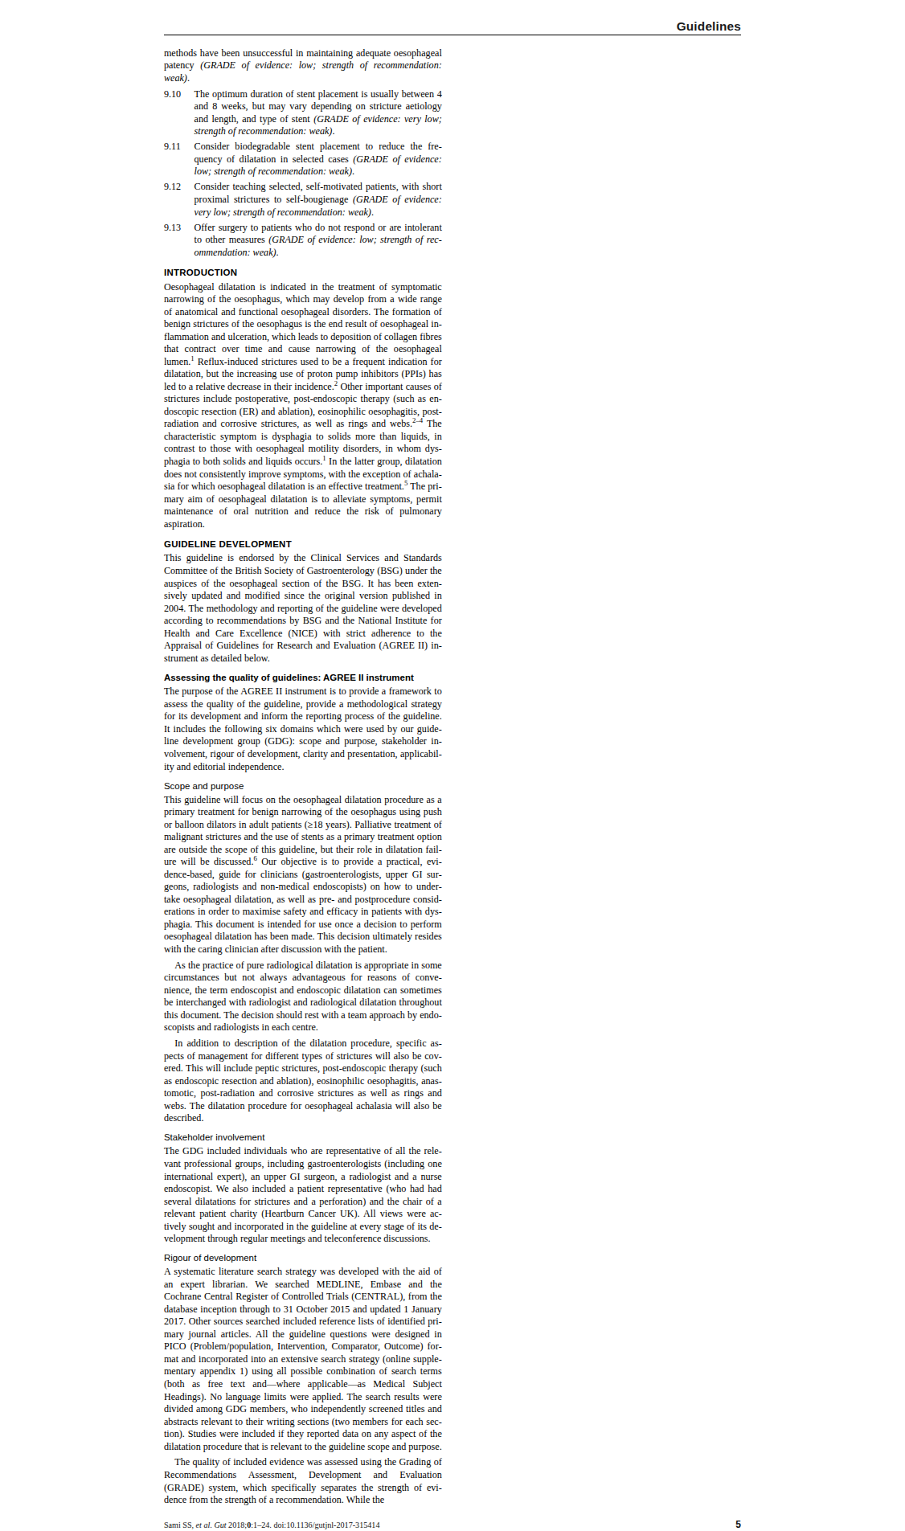Guidelines
methods have been unsuccessful in maintaining adequate oesophageal patency (GRADE of evidence: low; strength of recommendation: weak).
9.10 The optimum duration of stent placement is usually between 4 and 8 weeks, but may vary depending on stricture aetiology and length, and type of stent (GRADE of evidence: very low; strength of recommendation: weak).
9.11 Consider biodegradable stent placement to reduce the frequency of dilatation in selected cases (GRADE of evidence: low; strength of recommendation: weak).
9.12 Consider teaching selected, self-motivated patients, with short proximal strictures to self-bougienage (GRADE of evidence: very low; strength of recommendation: weak).
9.13 Offer surgery to patients who do not respond or are intolerant to other measures (GRADE of evidence: low; strength of recommendation: weak).
Introduction
Oesophageal dilatation is indicated in the treatment of symptomatic narrowing of the oesophagus, which may develop from a wide range of anatomical and functional oesophageal disorders. The formation of benign strictures of the oesophagus is the end result of oesophageal inflammation and ulceration, which leads to deposition of collagen fibres that contract over time and cause narrowing of the oesophageal lumen.1 Reflux-induced strictures used to be a frequent indication for dilatation, but the increasing use of proton pump inhibitors (PPIs) has led to a relative decrease in their incidence.2 Other important causes of strictures include postoperative, post-endoscopic therapy (such as endoscopic resection (ER) and ablation), eosinophilic oesophagitis, post-radiation and corrosive strictures, as well as rings and webs.2–4 The characteristic symptom is dysphagia to solids more than liquids, in contrast to those with oesophageal motility disorders, in whom dysphagia to both solids and liquids occurs.1 In the latter group, dilatation does not consistently improve symptoms, with the exception of achalasia for which oesophageal dilatation is an effective treatment.5 The primary aim of oesophageal dilatation is to alleviate symptoms, permit maintenance of oral nutrition and reduce the risk of pulmonary aspiration.
Guideline development
This guideline is endorsed by the Clinical Services and Standards Committee of the British Society of Gastroenterology (BSG) under the auspices of the oesophageal section of the BSG. It has been extensively updated and modified since the original version published in 2004. The methodology and reporting of the guideline were developed according to recommendations by BSG and the National Institute for Health and Care Excellence (NICE) with strict adherence to the Appraisal of Guidelines for Research and Evaluation (AGREE II) instrument as detailed below.
Assessing the quality of guidelines: AGREE II instrument
The purpose of the AGREE II instrument is to provide a framework to assess the quality of the guideline, provide a methodological strategy for its development and inform the reporting process of the guideline. It includes the following six domains which were used by our guideline development group (GDG): scope and purpose, stakeholder involvement, rigour of development, clarity and presentation, applicability and editorial independence.
Scope and purpose
This guideline will focus on the oesophageal dilatation procedure as a primary treatment for benign narrowing of the oesophagus using push or balloon dilators in adult patients (≥18 years). Palliative treatment of malignant strictures and the use of stents as a primary treatment option are outside the scope of this guideline, but their role in dilatation failure will be discussed.6 Our objective is to provide a practical, evidence-based, guide for clinicians (gastroenterologists, upper GI surgeons, radiologists and non-medical endoscopists) on how to undertake oesophageal dilatation, as well as pre- and postprocedure considerations in order to maximise safety and efficacy in patients with dysphagia. This document is intended for use once a decision to perform oesophageal dilatation has been made. This decision ultimately resides with the caring clinician after discussion with the patient.
As the practice of pure radiological dilatation is appropriate in some circumstances but not always advantageous for reasons of convenience, the term endoscopist and endoscopic dilatation can sometimes be interchanged with radiologist and radiological dilatation throughout this document. The decision should rest with a team approach by endoscopists and radiologists in each centre.
In addition to description of the dilatation procedure, specific aspects of management for different types of strictures will also be covered. This will include peptic strictures, post-endoscopic therapy (such as endoscopic resection and ablation), eosinophilic oesophagitis, anastomotic, post-radiation and corrosive strictures as well as rings and webs. The dilatation procedure for oesophageal achalasia will also be described.
Stakeholder involvement
The GDG included individuals who are representative of all the relevant professional groups, including gastroenterologists (including one international expert), an upper GI surgeon, a radiologist and a nurse endoscopist. We also included a patient representative (who had had several dilatations for strictures and a perforation) and the chair of a relevant patient charity (Heartburn Cancer UK). All views were actively sought and incorporated in the guideline at every stage of its development through regular meetings and teleconference discussions.
Rigour of development
A systematic literature search strategy was developed with the aid of an expert librarian. We searched MEDLINE, Embase and the Cochrane Central Register of Controlled Trials (CENTRAL), from the database inception through to 31 October 2015 and updated 1 January 2017. Other sources searched included reference lists of identified primary journal articles. All the guideline questions were designed in PICO (Problem/population, Intervention, Comparator, Outcome) format and incorporated into an extensive search strategy (online supplementary appendix 1) using all possible combination of search terms (both as free text and—where applicable—as Medical Subject Headings). No language limits were applied. The search results were divided among GDG members, who independently screened titles and abstracts relevant to their writing sections (two members for each section). Studies were included if they reported data on any aspect of the dilatation procedure that is relevant to the guideline scope and purpose.
The quality of included evidence was assessed using the Grading of Recommendations Assessment, Development and Evaluation (GRADE) system, which specifically separates the strength of evidence from the strength of a recommendation. While the
Sami SS, et al. Gut 2018;0:1–24. doi:10.1136/gutjnl-2017-315414
5